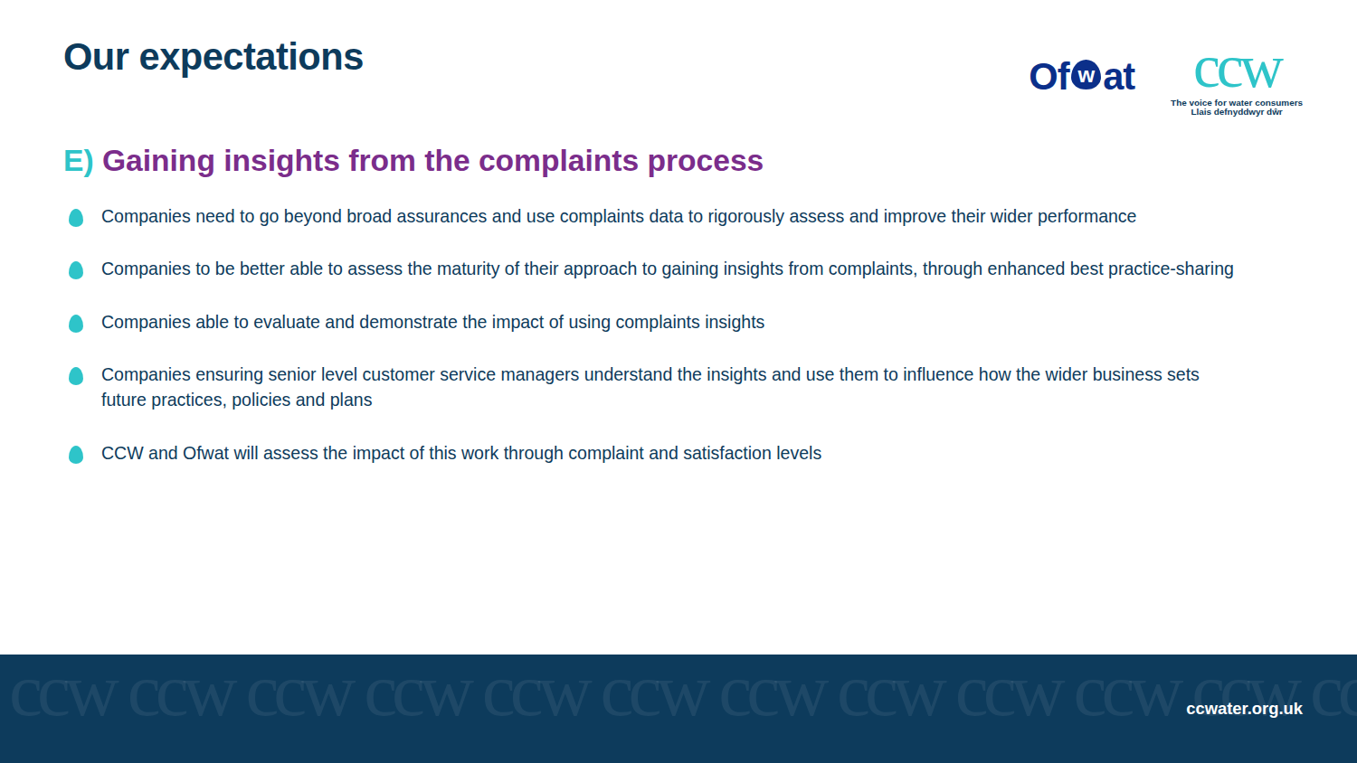Our expectations
Ofwat
ccw The voice for water consumers Llais defnyddwyr dŵr
E) Gaining insights from the complaints process
Companies need to go beyond broad assurances and use complaints data to rigorously assess and improve their wider performance
Companies to be better able to assess the maturity of their approach to gaining insights from complaints, through enhanced best practice-sharing
Companies able to evaluate and demonstrate the impact of using complaints insights
Companies ensuring senior level customer service managers understand the insights and use them to influence how the wider business sets future practices, policies and plans
CCW and Ofwat will assess the impact of this work through complaint and satisfaction levels
ccw ccw ccw ccw ccw ccw ccw ccw ccw ccw ccw ccw ccw ccw ccw ccw ccw ccw
ccwater.org.uk